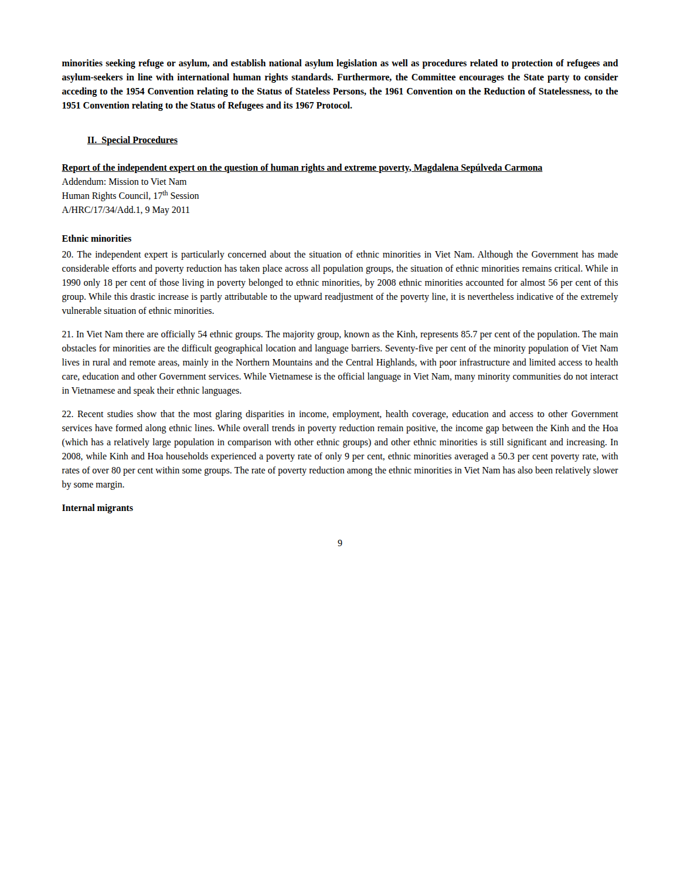minorities seeking refuge or asylum, and establish national asylum legislation as well as procedures related to protection of refugees and asylum-seekers in line with international human rights standards. Furthermore, the Committee encourages the State party to consider acceding to the 1954 Convention relating to the Status of Stateless Persons, the 1961 Convention on the Reduction of Statelessness, to the 1951 Convention relating to the Status of Refugees and its 1967 Protocol.
II. Special Procedures
Report of the independent expert on the question of human rights and extreme poverty, Magdalena Sepúlveda Carmona
Addendum: Mission to Viet Nam Human Rights Council, 17th Session A/HRC/17/34/Add.1, 9 May 2011
Ethnic minorities
20. The independent expert is particularly concerned about the situation of ethnic minorities in Viet Nam. Although the Government has made considerable efforts and poverty reduction has taken place across all population groups, the situation of ethnic minorities remains critical. While in 1990 only 18 per cent of those living in poverty belonged to ethnic minorities, by 2008 ethnic minorities accounted for almost 56 per cent of this group. While this drastic increase is partly attributable to the upward readjustment of the poverty line, it is nevertheless indicative of the extremely vulnerable situation of ethnic minorities.
21. In Viet Nam there are officially 54 ethnic groups. The majority group, known as the Kinh, represents 85.7 per cent of the population. The main obstacles for minorities are the difficult geographical location and language barriers. Seventy-five per cent of the minority population of Viet Nam lives in rural and remote areas, mainly in the Northern Mountains and the Central Highlands, with poor infrastructure and limited access to health care, education and other Government services. While Vietnamese is the official language in Viet Nam, many minority communities do not interact in Vietnamese and speak their ethnic languages.
22. Recent studies show that the most glaring disparities in income, employment, health coverage, education and access to other Government services have formed along ethnic lines. While overall trends in poverty reduction remain positive, the income gap between the Kinh and the Hoa (which has a relatively large population in comparison with other ethnic groups) and other ethnic minorities is still significant and increasing. In 2008, while Kinh and Hoa households experienced a poverty rate of only 9 per cent, ethnic minorities averaged a 50.3 per cent poverty rate, with rates of over 80 per cent within some groups. The rate of poverty reduction among the ethnic minorities in Viet Nam has also been relatively slower by some margin.
Internal migrants
9